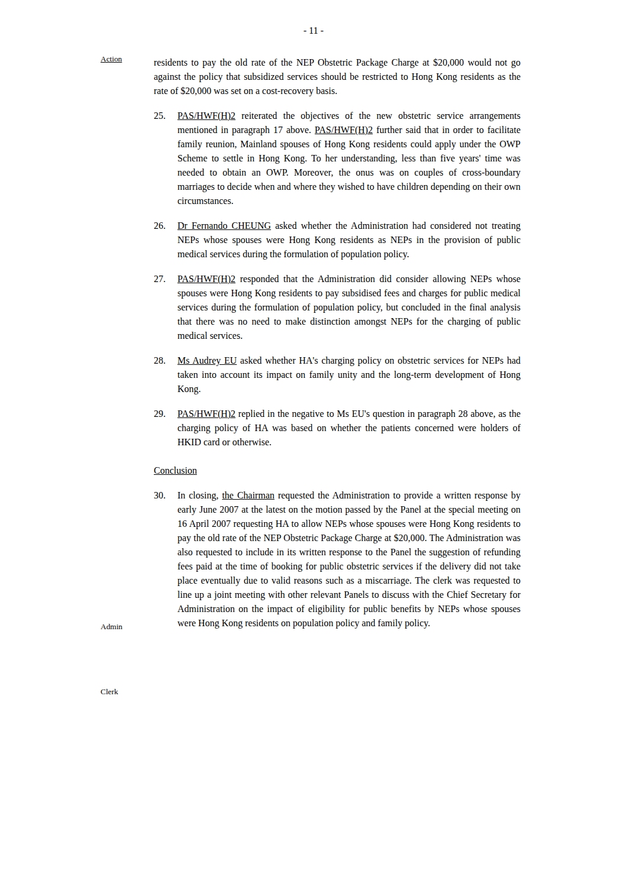- 11 -
Action
residents to pay the old rate of the NEP Obstetric Package Charge at $20,000 would not go against the policy that subsidized services should be restricted to Hong Kong residents as the rate of $20,000 was set on a cost-recovery basis.
25.
PAS/HWF(H)2 reiterated the objectives of the new obstetric service arrangements mentioned in paragraph 17 above. PAS/HWF(H)2 further said that in order to facilitate family reunion, Mainland spouses of Hong Kong residents could apply under the OWP Scheme to settle in Hong Kong. To her understanding, less than five years' time was needed to obtain an OWP. Moreover, the onus was on couples of cross-boundary marriages to decide when and where they wished to have children depending on their own circumstances.
26.
Dr Fernando CHEUNG asked whether the Administration had considered not treating NEPs whose spouses were Hong Kong residents as NEPs in the provision of public medical services during the formulation of population policy.
27.
PAS/HWF(H)2 responded that the Administration did consider allowing NEPs whose spouses were Hong Kong residents to pay subsidised fees and charges for public medical services during the formulation of population policy, but concluded in the final analysis that there was no need to make distinction amongst NEPs for the charging of public medical services.
28.
Ms Audrey EU asked whether HA's charging policy on obstetric services for NEPs had taken into account its impact on family unity and the long-term development of Hong Kong.
29.
PAS/HWF(H)2 replied in the negative to Ms EU's question in paragraph 28 above, as the charging policy of HA was based on whether the patients concerned were holders of HKID card or otherwise.
Conclusion
30.
In closing, the Chairman requested the Administration to provide a written response by early June 2007 at the latest on the motion passed by the Panel at the special meeting on 16 April 2007 requesting HA to allow NEPs whose spouses were Hong Kong residents to pay the old rate of the NEP Obstetric Package Charge at $20,000. The Administration was also requested to include in its written response to the Panel the suggestion of refunding fees paid at the time of booking for public obstetric services if the delivery did not take place eventually due to valid reasons such as a miscarriage. The clerk was requested to line up a joint meeting with other relevant Panels to discuss with the Chief Secretary for Administration on the impact of eligibility for public benefits by NEPs whose spouses were Hong Kong residents on population policy and family policy.
Admin
Clerk